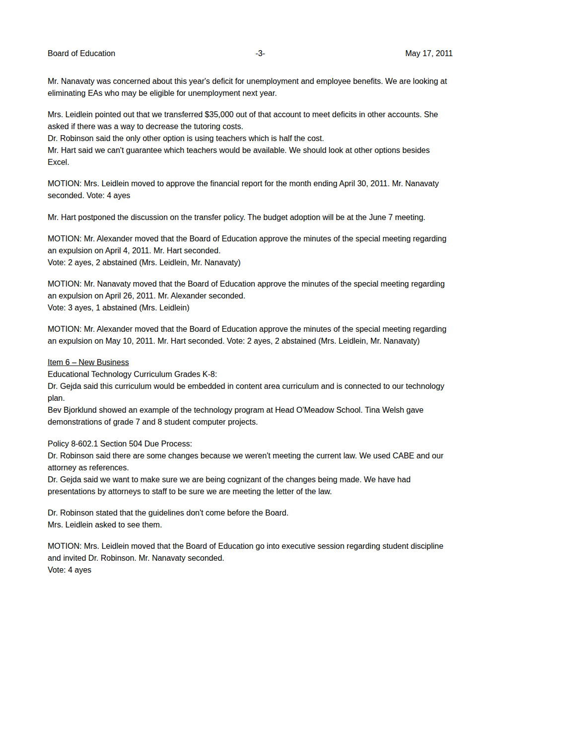Board of Education
-3-
May 17, 2011
Mr. Nanavaty was concerned about this year's deficit for unemployment and employee benefits. We are looking at eliminating EAs who may be eligible for unemployment next year.
Mrs. Leidlein pointed out that we transferred $35,000 out of that account to meet deficits in other accounts. She asked if there was a way to decrease the tutoring costs.
Dr. Robinson said the only other option is using teachers which is half the cost.
Mr. Hart said we can't guarantee which teachers would be available. We should look at other options besides Excel.
MOTION: Mrs. Leidlein moved to approve the financial report for the month ending April 30, 2011. Mr. Nanavaty seconded. Vote: 4 ayes
Mr. Hart postponed the discussion on the transfer policy. The budget adoption will be at the June 7 meeting.
MOTION: Mr. Alexander moved that the Board of Education approve the minutes of the special meeting regarding an expulsion on April 4, 2011. Mr. Hart seconded.
Vote: 2 ayes, 2 abstained (Mrs. Leidlein, Mr. Nanavaty)
MOTION: Mr. Nanavaty moved that the Board of Education approve the minutes of the special meeting regarding an expulsion on April 26, 2011. Mr. Alexander seconded.
Vote: 3 ayes, 1 abstained (Mrs. Leidlein)
MOTION: Mr. Alexander moved that the Board of Education approve the minutes of the special meeting regarding an expulsion on May 10, 2011. Mr. Hart seconded. Vote: 2 ayes, 2 abstained (Mrs. Leidlein, Mr. Nanavaty)
Item 6 – New Business
Educational Technology Curriculum Grades K-8:
Dr. Gejda said this curriculum would be embedded in content area curriculum and is connected to our technology plan.
Bev Bjorklund showed an example of the technology program at Head O'Meadow School. Tina Welsh gave demonstrations of grade 7 and 8 student computer projects.
Policy 8-602.1 Section 504 Due Process:
Dr. Robinson said there are some changes because we weren't meeting the current law. We used CABE and our attorney as references.
Dr. Gejda said we want to make sure we are being cognizant of the changes being made. We have had presentations by attorneys to staff to be sure we are meeting the letter of the law.
Dr. Robinson stated that the guidelines don't come before the Board.
Mrs. Leidlein asked to see them.
MOTION: Mrs. Leidlein moved that the Board of Education go into executive session regarding student discipline and invited Dr. Robinson. Mr. Nanavaty seconded.
Vote: 4 ayes